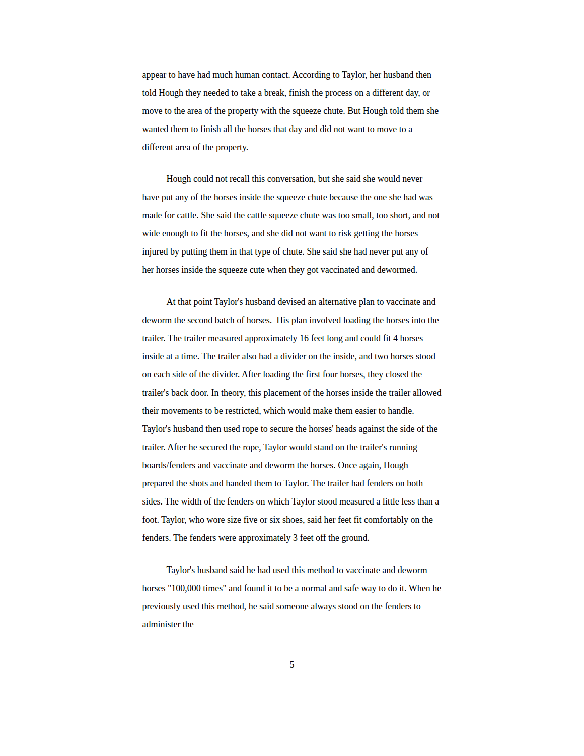appear to have had much human contact. According to Taylor, her husband then told Hough they needed to take a break, finish the process on a different day, or move to the area of the property with the squeeze chute. But Hough told them she wanted them to finish all the horses that day and did not want to move to a different area of the property.
Hough could not recall this conversation, but she said she would never have put any of the horses inside the squeeze chute because the one she had was made for cattle. She said the cattle squeeze chute was too small, too short, and not wide enough to fit the horses, and she did not want to risk getting the horses injured by putting them in that type of chute. She said she had never put any of her horses inside the squeeze cute when they got vaccinated and dewormed.
At that point Taylor's husband devised an alternative plan to vaccinate and deworm the second batch of horses. His plan involved loading the horses into the trailer. The trailer measured approximately 16 feet long and could fit 4 horses inside at a time. The trailer also had a divider on the inside, and two horses stood on each side of the divider. After loading the first four horses, they closed the trailer's back door. In theory, this placement of the horses inside the trailer allowed their movements to be restricted, which would make them easier to handle. Taylor's husband then used rope to secure the horses' heads against the side of the trailer. After he secured the rope, Taylor would stand on the trailer's running boards/fenders and vaccinate and deworm the horses. Once again, Hough prepared the shots and handed them to Taylor. The trailer had fenders on both sides. The width of the fenders on which Taylor stood measured a little less than a foot. Taylor, who wore size five or six shoes, said her feet fit comfortably on the fenders. The fenders were approximately 3 feet off the ground.
Taylor's husband said he had used this method to vaccinate and deworm horses "100,000 times" and found it to be a normal and safe way to do it. When he previously used this method, he said someone always stood on the fenders to administer the
5